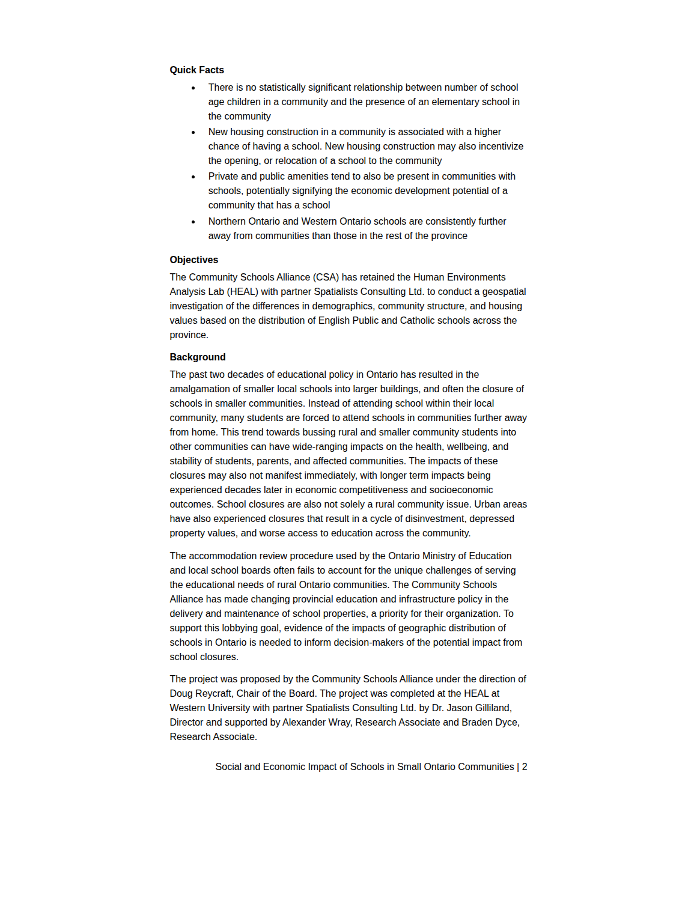Quick Facts
There is no statistically significant relationship between number of school age children in a community and the presence of an elementary school in the community
New housing construction in a community is associated with a higher chance of having a school. New housing construction may also incentivize the opening, or relocation of a school to the community
Private and public amenities tend to also be present in communities with schools, potentially signifying the economic development potential of a community that has a school
Northern Ontario and Western Ontario schools are consistently further away from communities than those in the rest of the province
Objectives
The Community Schools Alliance (CSA) has retained the Human Environments Analysis Lab (HEAL) with partner Spatialists Consulting Ltd. to conduct a geospatial investigation of the differences in demographics, community structure, and housing values based on the distribution of English Public and Catholic schools across the province.
Background
The past two decades of educational policy in Ontario has resulted in the amalgamation of smaller local schools into larger buildings, and often the closure of schools in smaller communities. Instead of attending school within their local community, many students are forced to attend schools in communities further away from home. This trend towards bussing rural and smaller community students into other communities can have wide-ranging impacts on the health, wellbeing, and stability of students, parents, and affected communities. The impacts of these closures may also not manifest immediately, with longer term impacts being experienced decades later in economic competitiveness and socioeconomic outcomes. School closures are also not solely a rural community issue. Urban areas have also experienced closures that result in a cycle of disinvestment, depressed property values, and worse access to education across the community.
The accommodation review procedure used by the Ontario Ministry of Education and local school boards often fails to account for the unique challenges of serving the educational needs of rural Ontario communities. The Community Schools Alliance has made changing provincial education and infrastructure policy in the delivery and maintenance of school properties, a priority for their organization. To support this lobbying goal, evidence of the impacts of geographic distribution of schools in Ontario is needed to inform decision-makers of the potential impact from school closures.
The project was proposed by the Community Schools Alliance under the direction of Doug Reycraft, Chair of the Board. The project was completed at the HEAL at Western University with partner Spatialists Consulting Ltd. by Dr. Jason Gilliland, Director and supported by Alexander Wray, Research Associate and Braden Dyce, Research Associate.
Social and Economic Impact of Schools in Small Ontario Communities | 2